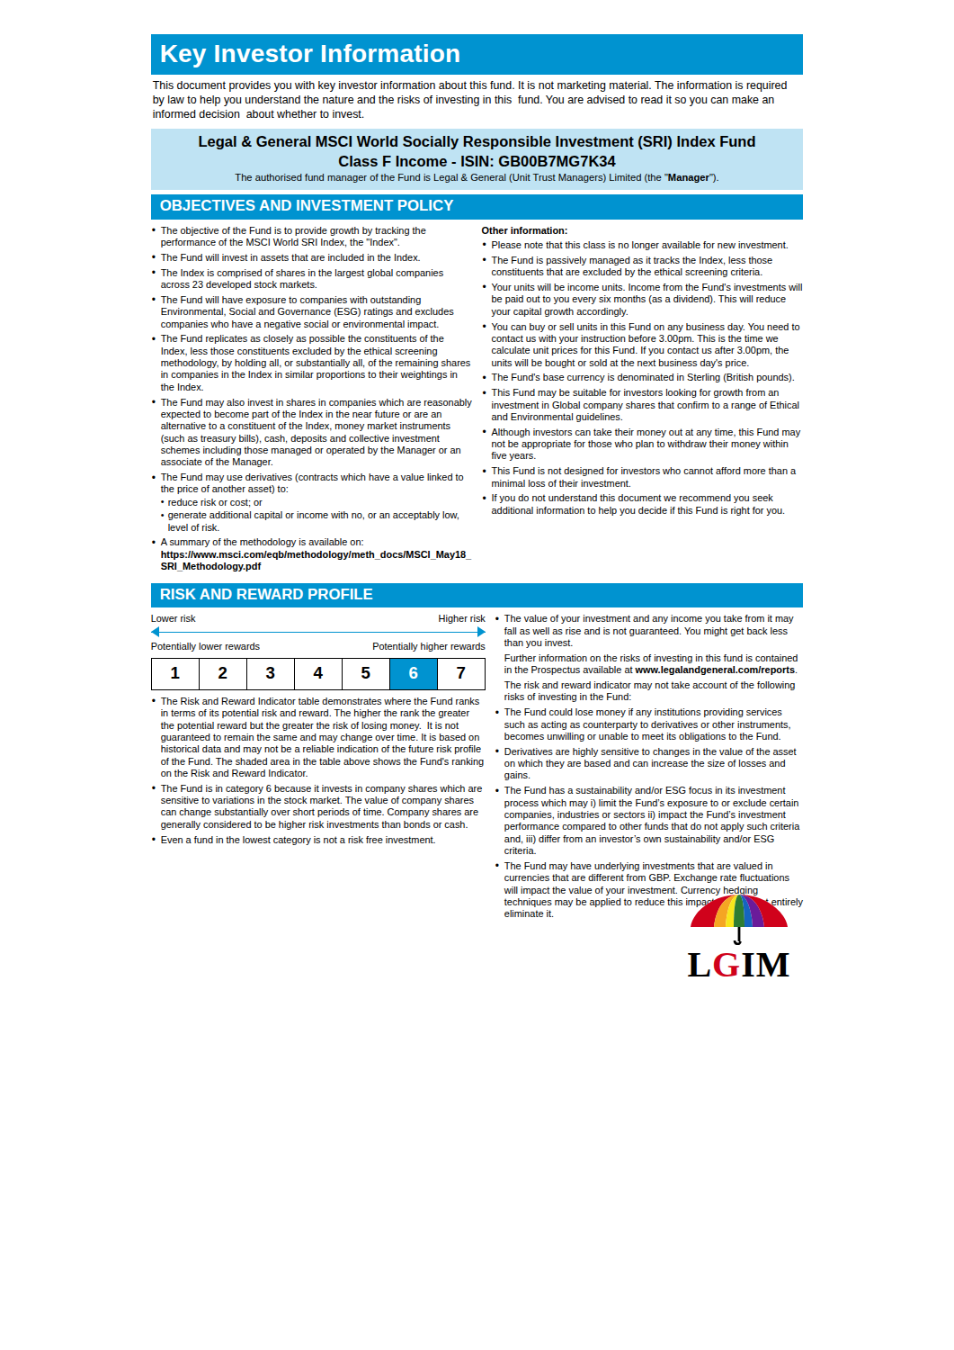Key Investor Information
This document provides you with key investor information about this fund. It is not marketing material. The information is required by law to help you understand the nature and the risks of investing in this fund. You are advised to read it so you can make an informed decision about whether to invest.
Legal & General MSCI World Socially Responsible Investment (SRI) Index Fund
Class F Income - ISIN: GB00B7MG7K34
The authorised fund manager of the Fund is Legal & General (Unit Trust Managers) Limited (the "Manager").
OBJECTIVES AND INVESTMENT POLICY
The objective of the Fund is to provide growth by tracking the performance of the MSCI World SRI Index, the "Index".
The Fund will invest in assets that are included in the Index.
The Index is comprised of shares in the largest global companies across 23 developed stock markets.
The Fund will have exposure to companies with outstanding Environmental, Social and Governance (ESG) ratings and excludes companies who have a negative social or environmental impact.
The Fund replicates as closely as possible the constituents of the Index, less those constituents excluded by the ethical screening methodology, by holding all, or substantially all, of the remaining shares in companies in the Index in similar proportions to their weightings in the Index.
The Fund may also invest in shares in companies which are reasonably expected to become part of the Index in the near future or are an alternative to a constituent of the Index, money market instruments (such as treasury bills), cash, deposits and collective investment schemes including those managed or operated by the Manager or an associate of the Manager.
The Fund may use derivatives (contracts which have a value linked to the price of another asset) to:
reduce risk or cost; or
generate additional capital or income with no, or an acceptably low, level of risk.
A summary of the methodology is available on:
https://www.msci.com/eqb/methodology/meth_docs/MSCI_May18_SRI_Methodology.pdf
Other information:
Please note that this class is no longer available for new investment.
The Fund is passively managed as it tracks the Index, less those constituents that are excluded by the ethical screening criteria.
Your units will be income units. Income from the Fund's investments will be paid out to you every six months (as a dividend). This will reduce your capital growth accordingly.
You can buy or sell units in this Fund on any business day. You need to contact us with your instruction before 3.00pm. This is the time we calculate unit prices for this Fund. If you contact us after 3.00pm, the units will be bought or sold at the next business day's price.
The Fund's base currency is denominated in Sterling (British pounds).
This Fund may be suitable for investors looking for growth from an investment in Global company shares that confirm to a range of Ethical and Environmental guidelines.
Although investors can take their money out at any time, this Fund may not be appropriate for those who plan to withdraw their money within five years.
This Fund is not designed for investors who cannot afford more than a minimal loss of their investment.
If you do not understand this document we recommend you seek additional information to help you decide if this Fund is right for you.
RISK AND REWARD PROFILE
Lower risk Higher risk
Potentially lower rewards Potentially higher rewards
| 1 | 2 | 3 | 4 | 5 | 6 | 7 |
The Risk and Reward Indicator table demonstrates where the Fund ranks in terms of its potential risk and reward. The higher the rank the greater the potential reward but the greater the risk of losing money. It is not guaranteed to remain the same and may change over time. It is based on historical data and may not be a reliable indication of the future risk profile of the Fund. The shaded area in the table above shows the Fund's ranking on the Risk and Reward Indicator.
The Fund is in category 6 because it invests in company shares which are sensitive to variations in the stock market. The value of company shares can change substantially over short periods of time. Company shares are generally considered to be higher risk investments than bonds or cash.
Even a fund in the lowest category is not a risk free investment.
The value of your investment and any income you take from it may fall as well as rise and is not guaranteed. You might get back less than you invest.
Further information on the risks of investing in this fund is contained in the Prospectus available at www.legalandgeneral.com/reports.
The risk and reward indicator may not take account of the following risks of investing in the Fund:
The Fund could lose money if any institutions providing services such as acting as counterparty to derivatives or other instruments, becomes unwilling or unable to meet its obligations to the Fund.
Derivatives are highly sensitive to changes in the value of the asset on which they are based and can increase the size of losses and gains.
The Fund has a sustainability and/or ESG focus in its investment process which may i) limit the Fund’s exposure to or exclude certain companies, industries or sectors ii) impact the Fund’s investment performance compared to other funds that do not apply such criteria and, iii) differ from an investor’s own sustainability and/or ESG criteria.
The Fund may have underlying investments that are valued in currencies that are different from GBP. Exchange rate fluctuations will impact the value of your investment. Currency hedging techniques may be applied to reduce this impact but may not entirely eliminate it.
LGIM